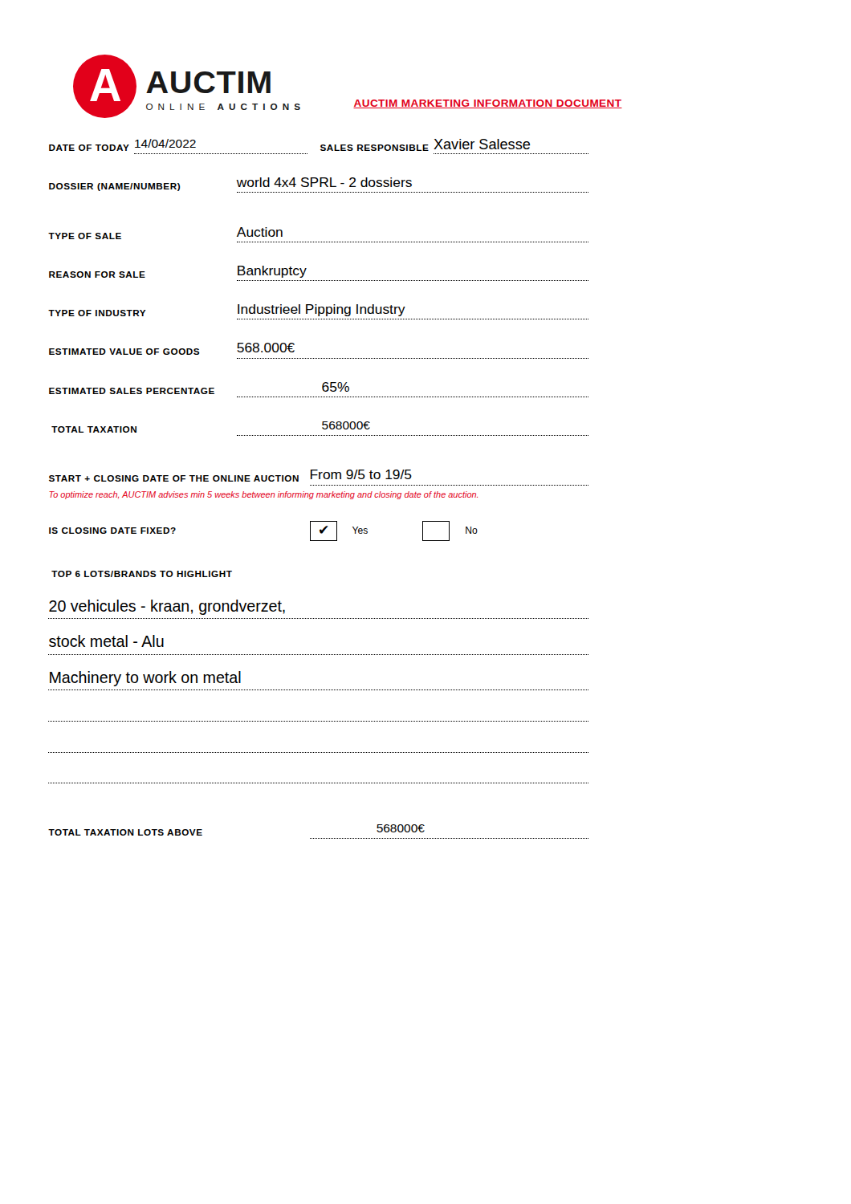AUCTIM
ONLINE AUCTIONS
AUCTIM MARKETING INFORMATION DOCUMENT
DATE OF TODAY
14/04/2022
SALES RESPONSIBLE
Xavier Salesse
DOSSIER (NAME/NUMBER)
world 4x4 SPRL - 2 dossiers
TYPE OF SALE
Auction
REASON FOR SALE
Bankruptcy
TYPE OF INDUSTRY
Industrieel Pipping Industry
ESTIMATED VALUE OF GOODS
568.000€
ESTIMATED SALES PERCENTAGE
65%
TOTAL TAXATION
568000€
START + CLOSING DATE OF THE ONLINE AUCTION
From 9/5 to 19/5
To optimize reach, AUCTIM advises min 5 weeks between informing marketing and closing date of the auction.
IS CLOSING DATE FIXED?
✔
Yes
No
TOP 6 LOTS/BRANDS TO HIGHLIGHT
20 vehicules - kraan, grondverzet,
stock metal - Alu
Machinery to work on metal
TOTAL TAXATION LOTS ABOVE
568000€